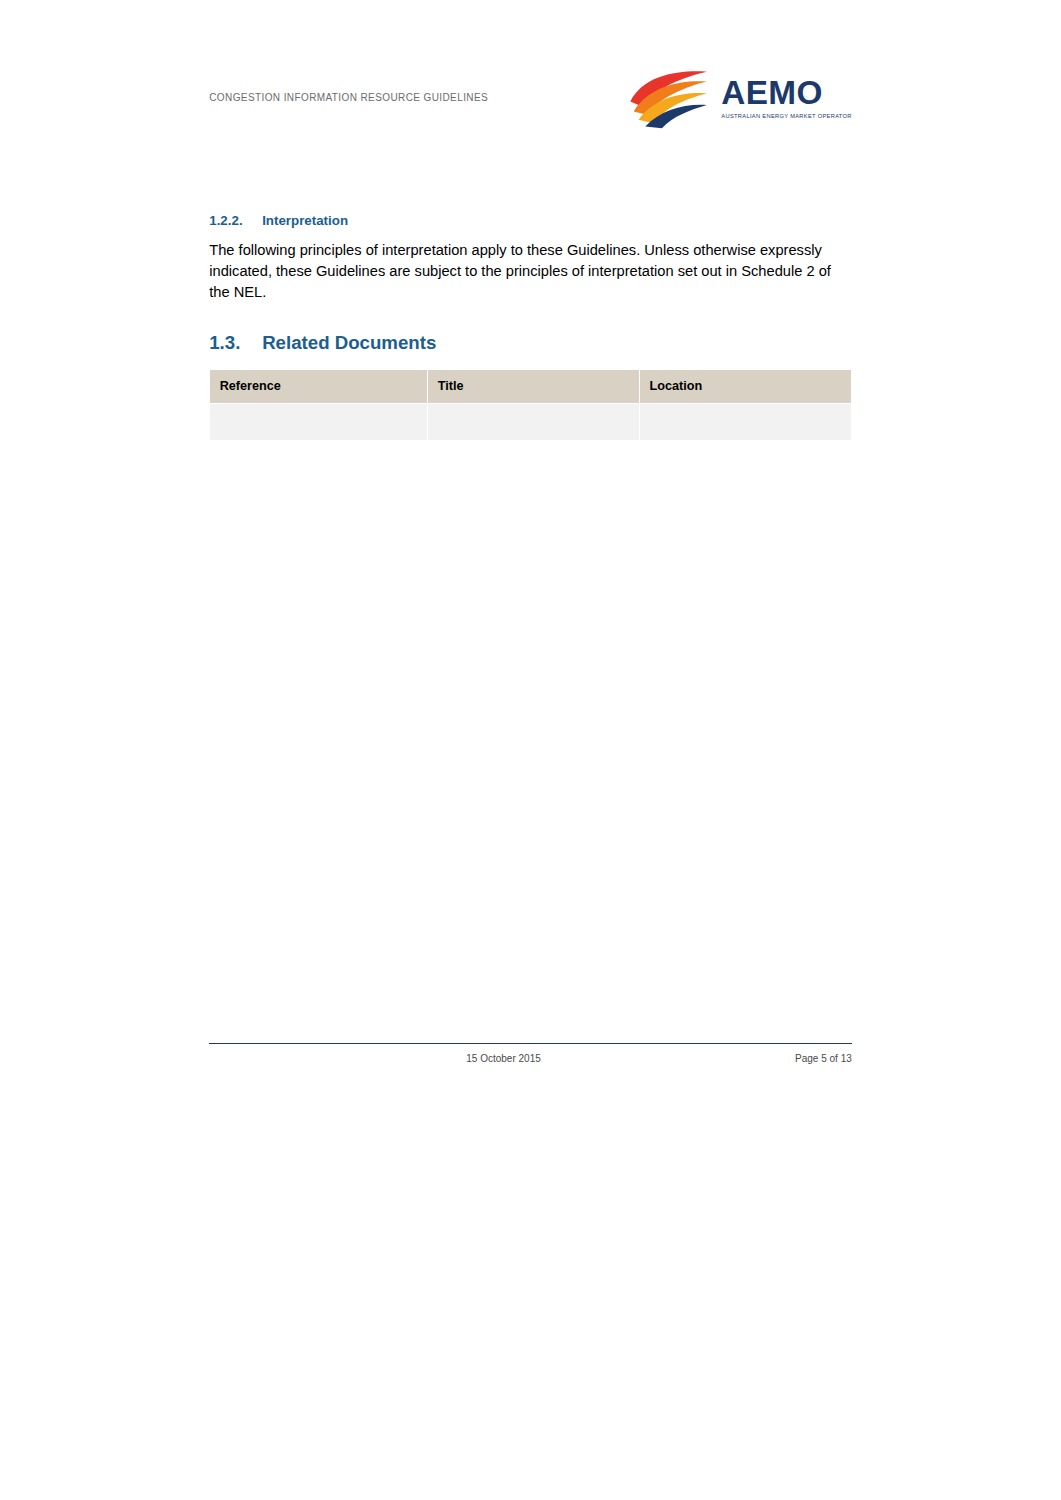Congestion Information Resource Guidelines
AEMO AUSTRALIAN ENERGY MARKET OPERATOR
1.2.2. Interpretation
The following principles of interpretation apply to these Guidelines. Unless otherwise expressly indicated, these Guidelines are subject to the principles of interpretation set out in Schedule 2 of the NEL.
1.3. Related Documents
| Reference | Title | Location |
| --- | --- | --- |
15 October 2015 Page 5 of 13